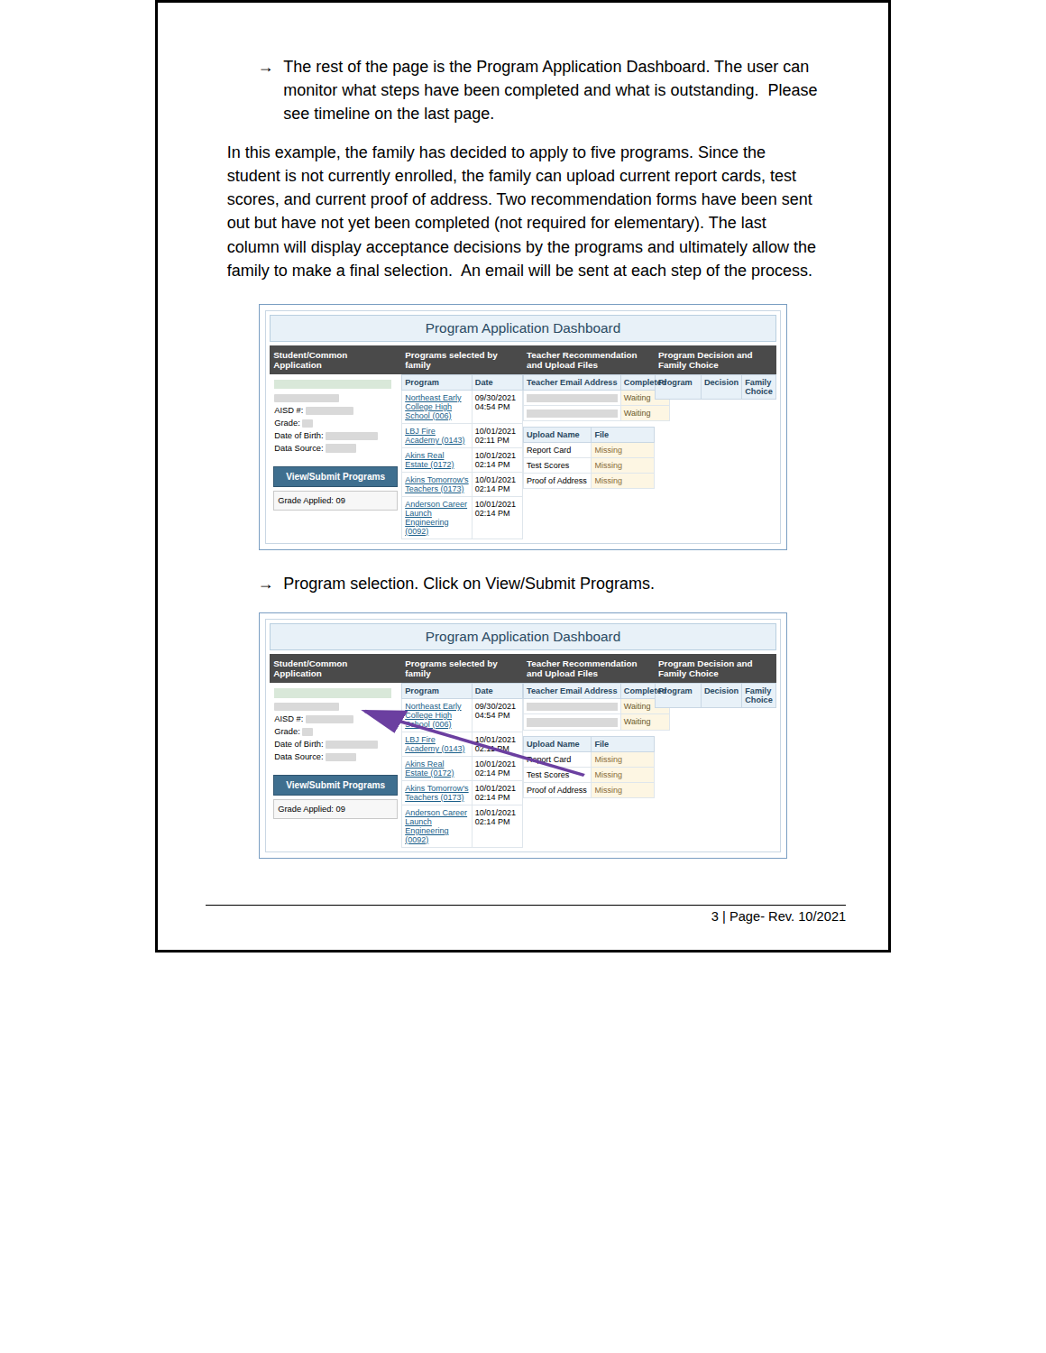The rest of the page is the Program Application Dashboard. The user can monitor what steps have been completed and what is outstanding. Please see timeline on the last page.
In this example, the family has decided to apply to five programs. Since the student is not currently enrolled, the family can upload current report cards, test scores, and current proof of address. Two recommendation forms have been sent out but have not yet been completed (not required for elementary). The last column will display acceptance decisions by the programs and ultimately allow the family to make a final selection. An email will be sent at each step of the process.
Program Application Dashboard
| Student/Common Application | Programs selected by family | Teacher Recommendation and Upload Files | Program Decision and Family Choice |
| --- | --- | --- | --- |
| AISD #: Grade: Date of Birth: Data Source: View/Submit Programs Grade Applied: 09 | / Program / Date / / --- / --- / / Northeast Early College High School (006) / 09/30/2021 04:54 PM / / LBJ Fire Academy (0143) / 10/01/2021 02:11 PM / / Akins Real Estate (0172) / 10/01/2021 02:14 PM / / Akins Tomorrow's Teachers (0173) / 10/01/2021 02:14 PM / / Anderson Career Launch Engineering (0092) / 10/01/2021 02:14 PM / | / Teacher Email Address / Completed / / --- / --- / / / Waiting / / / Waiting / / Upload Name / File / / --- / --- / / Report Card / Missing / / Test Scores / Missing / / Proof of Address / Missing / | / Program / Decision / Family Choice / / --- / --- / --- / |
Program selection. Click on View/Submit Programs.
Program Application Dashboard
| Student/Common Application | Programs selected by family | Teacher Recommendation and Upload Files | Program Decision and Family Choice |
| --- | --- | --- | --- |
| AISD #: Grade: Date of Birth: Data Source: View/Submit Programs Grade Applied: 09 | / Program / Date / / --- / --- / / Northeast Early College High School (006) / 09/30/2021 04:54 PM / / LBJ Fire Academy (0143) / 10/01/2021 02:11 PM / / Akins Real Estate (0172) / 10/01/2021 02:14 PM / / Akins Tomorrow's Teachers (0173) / 10/01/2021 02:14 PM / / Anderson Career Launch Engineering (0092) / 10/01/2021 02:14 PM / | / Teacher Email Address / Completed / / --- / --- / / / Waiting / / / Waiting / / Upload Name / File / / --- / --- / / Report Card / Missing / / Test Scores / Missing / / Proof of Address / Missing / | / Program / Decision / Family Choice / / --- / --- / --- / |
3 | Page- Rev. 10/2021